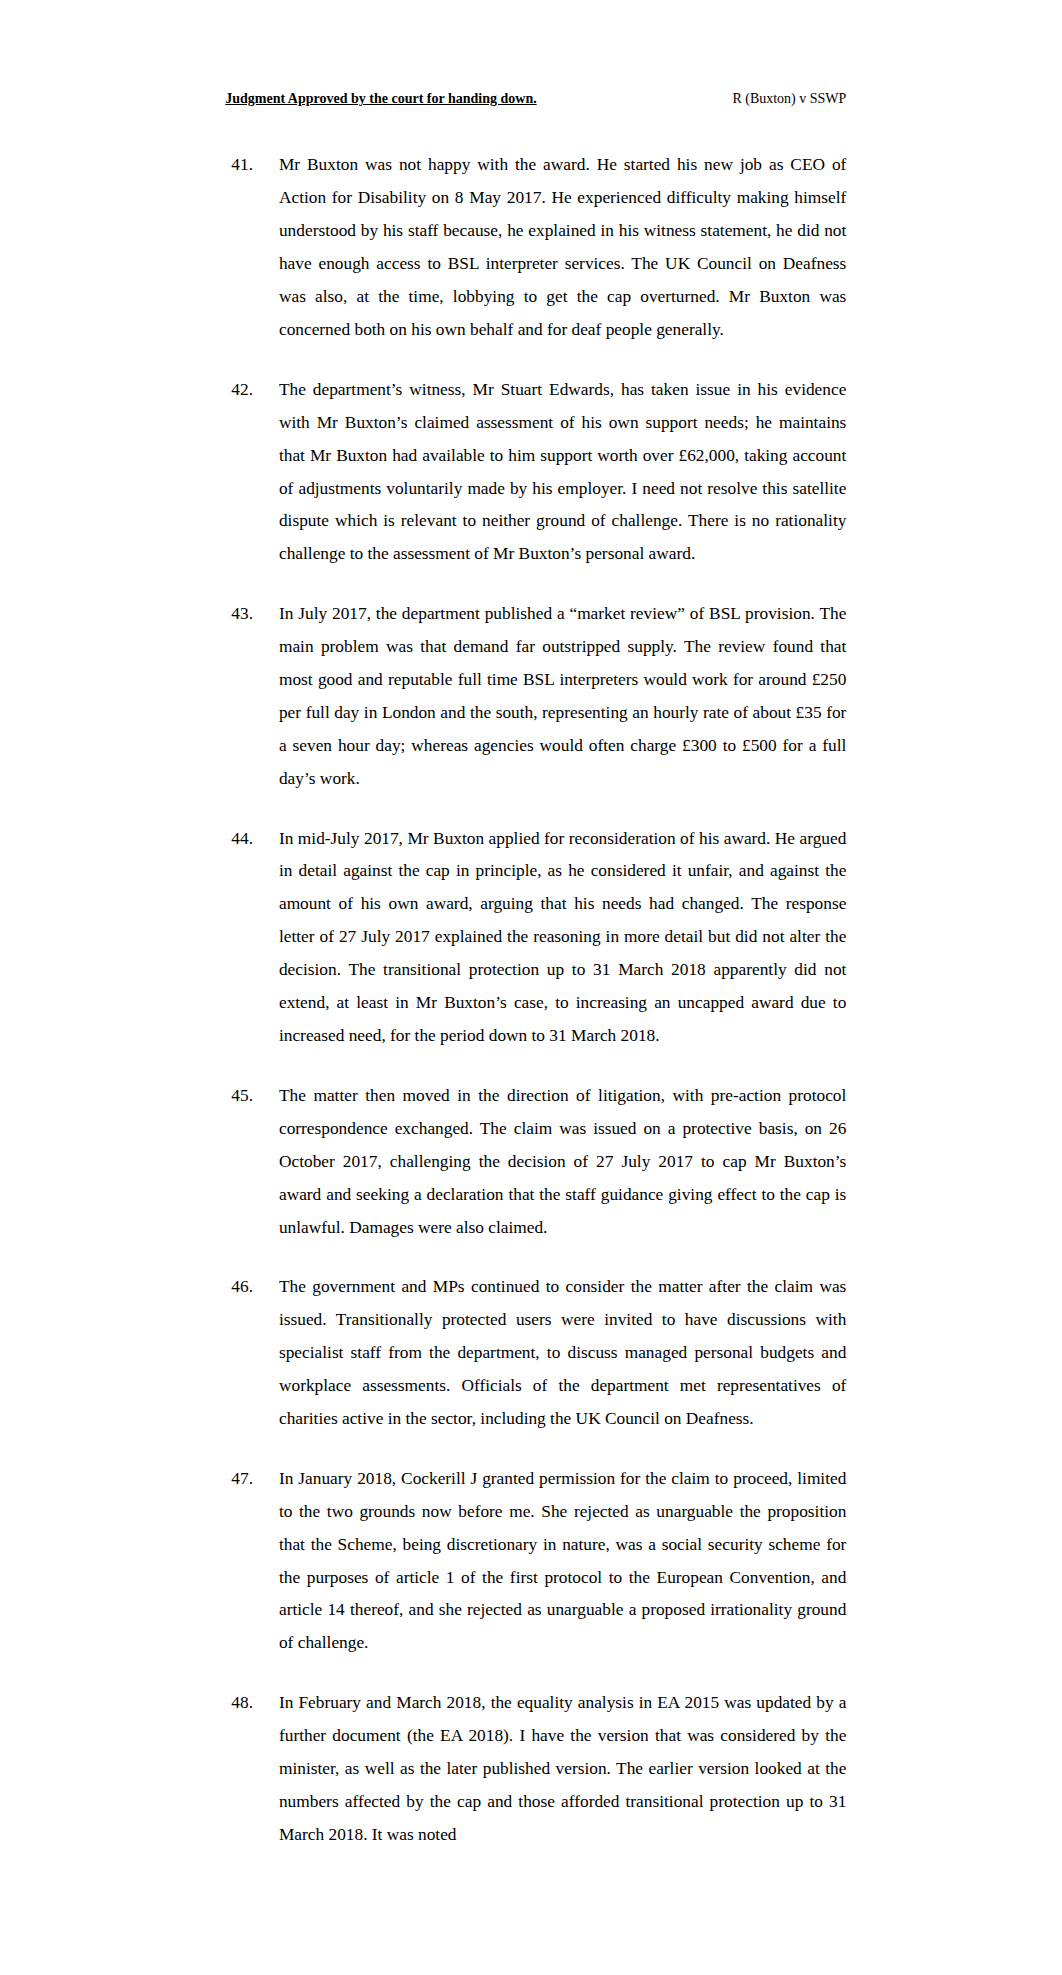Judgment Approved by the court for handing down. R (Buxton) v SSWP
Mr Buxton was not happy with the award. He started his new job as CEO of Action for Disability on 8 May 2017. He experienced difficulty making himself understood by his staff because, he explained in his witness statement, he did not have enough access to BSL interpreter services. The UK Council on Deafness was also, at the time, lobbying to get the cap overturned. Mr Buxton was concerned both on his own behalf and for deaf people generally.
The department’s witness, Mr Stuart Edwards, has taken issue in his evidence with Mr Buxton’s claimed assessment of his own support needs; he maintains that Mr Buxton had available to him support worth over £62,000, taking account of adjustments voluntarily made by his employer. I need not resolve this satellite dispute which is relevant to neither ground of challenge. There is no rationality challenge to the assessment of Mr Buxton’s personal award.
In July 2017, the department published a “market review” of BSL provision. The main problem was that demand far outstripped supply. The review found that most good and reputable full time BSL interpreters would work for around £250 per full day in London and the south, representing an hourly rate of about £35 for a seven hour day; whereas agencies would often charge £300 to £500 for a full day’s work.
In mid-July 2017, Mr Buxton applied for reconsideration of his award. He argued in detail against the cap in principle, as he considered it unfair, and against the amount of his own award, arguing that his needs had changed. The response letter of 27 July 2017 explained the reasoning in more detail but did not alter the decision. The transitional protection up to 31 March 2018 apparently did not extend, at least in Mr Buxton’s case, to increasing an uncapped award due to increased need, for the period down to 31 March 2018.
The matter then moved in the direction of litigation, with pre-action protocol correspondence exchanged. The claim was issued on a protective basis, on 26 October 2017, challenging the decision of 27 July 2017 to cap Mr Buxton’s award and seeking a declaration that the staff guidance giving effect to the cap is unlawful. Damages were also claimed.
The government and MPs continued to consider the matter after the claim was issued. Transitionally protected users were invited to have discussions with specialist staff from the department, to discuss managed personal budgets and workplace assessments. Officials of the department met representatives of charities active in the sector, including the UK Council on Deafness.
In January 2018, Cockerill J granted permission for the claim to proceed, limited to the two grounds now before me. She rejected as unarguable the proposition that the Scheme, being discretionary in nature, was a social security scheme for the purposes of article 1 of the first protocol to the European Convention, and article 14 thereof, and she rejected as unarguable a proposed irrationality ground of challenge.
In February and March 2018, the equality analysis in EA 2015 was updated by a further document (the EA 2018). I have the version that was considered by the minister, as well as the later published version. The earlier version looked at the numbers affected by the cap and those afforded transitional protection up to 31 March 2018. It was noted